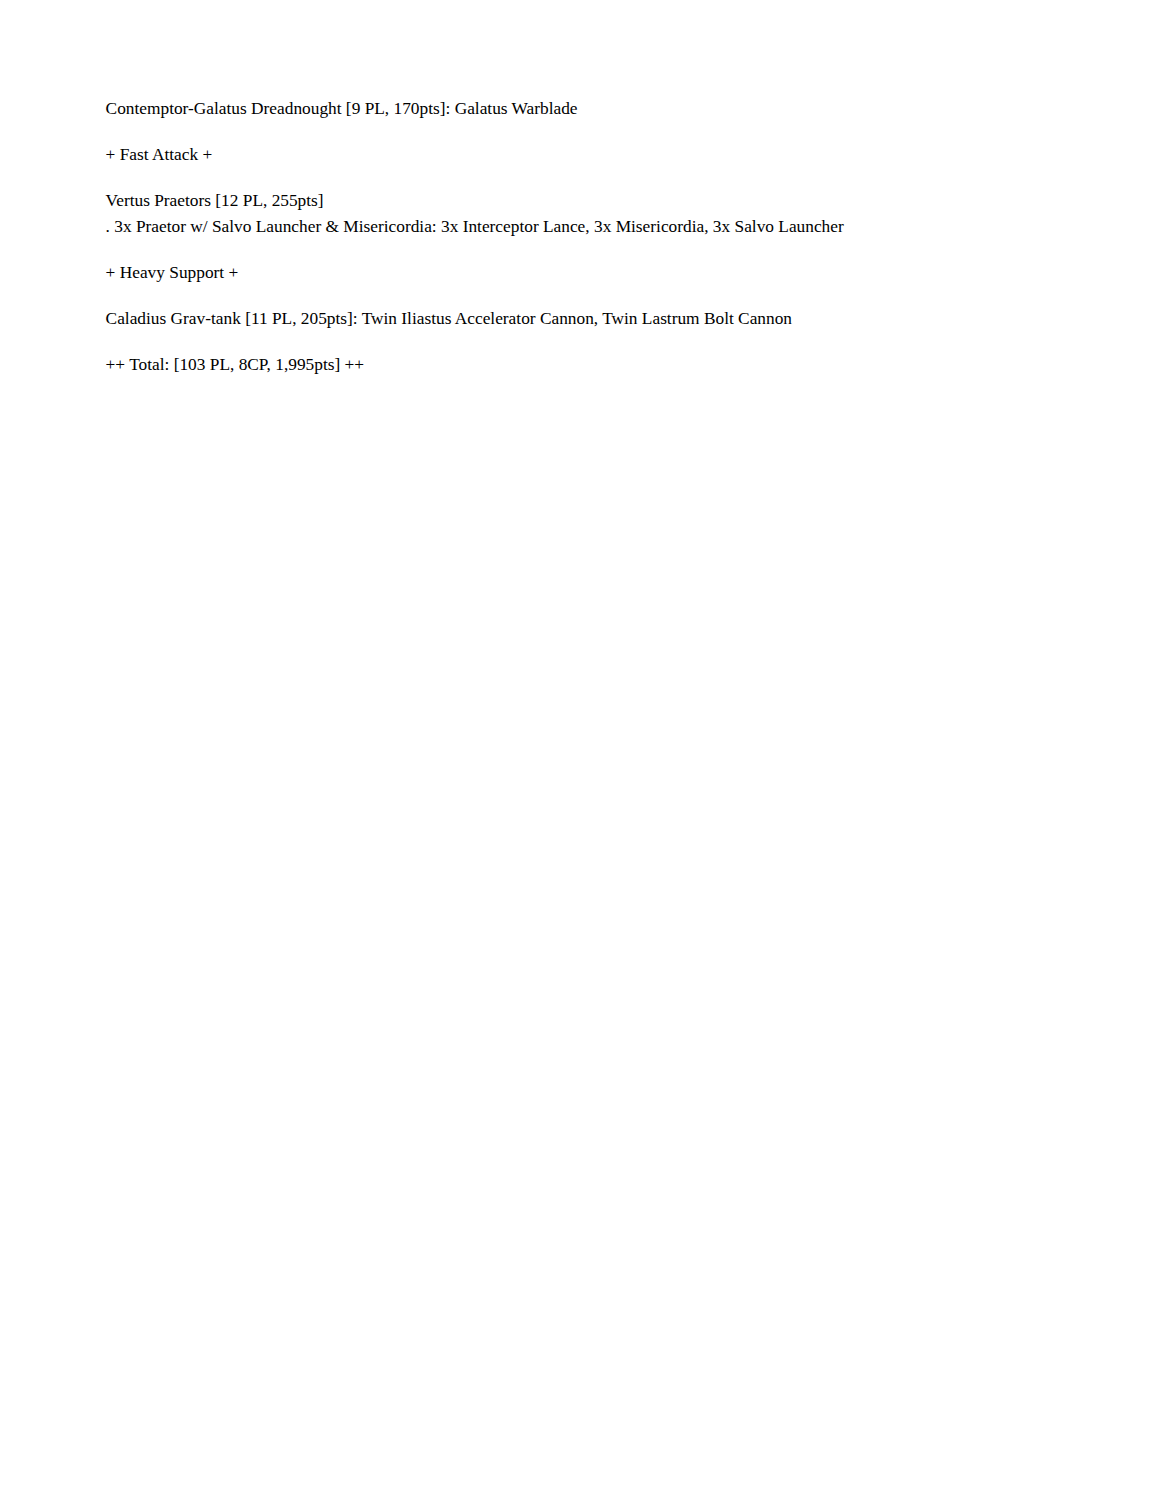Contemptor-Galatus Dreadnought [9 PL, 170pts]: Galatus Warblade
+ Fast Attack +
Vertus Praetors [12 PL, 255pts]
. 3x Praetor w/ Salvo Launcher & Misericordia: 3x Interceptor Lance, 3x Misericordia, 3x Salvo Launcher
+ Heavy Support +
Caladius Grav-tank [11 PL, 205pts]: Twin Iliastus Accelerator Cannon, Twin Lastrum Bolt Cannon
++ Total: [103 PL, 8CP, 1,995pts] ++